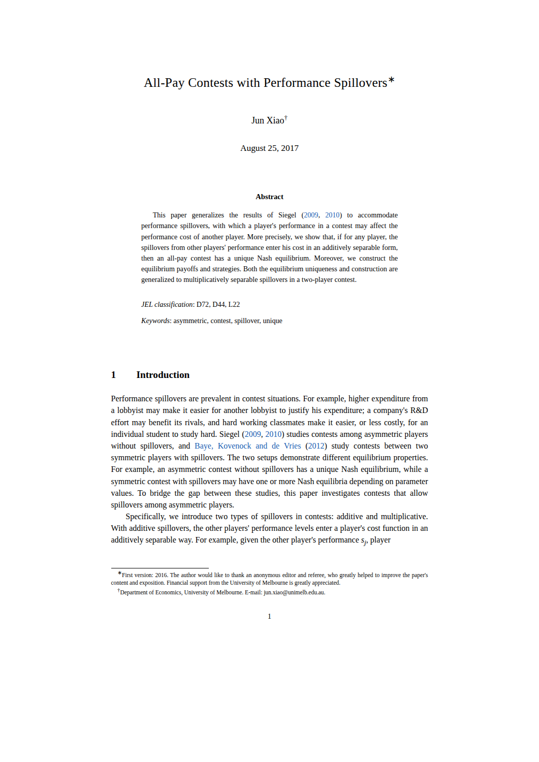All-Pay Contests with Performance Spillovers∗
Jun Xiao†
August 25, 2017
Abstract
This paper generalizes the results of Siegel (2009, 2010) to accommodate performance spillovers, with which a player's performance in a contest may affect the performance cost of another player. More precisely, we show that, if for any player, the spillovers from other players' performance enter his cost in an additively separable form, then an all-pay contest has a unique Nash equilibrium. Moreover, we construct the equilibrium payoffs and strategies. Both the equilibrium uniqueness and construction are generalized to multiplicatively separable spillovers in a two-player contest.
JEL classification: D72, D44, L22
Keywords: asymmetric, contest, spillover, unique
1 Introduction
Performance spillovers are prevalent in contest situations. For example, higher expenditure from a lobbyist may make it easier for another lobbyist to justify his expenditure; a company's R&D effort may benefit its rivals, and hard working classmates make it easier, or less costly, for an individual student to study hard. Siegel (2009, 2010) studies contests among asymmetric players without spillovers, and Baye, Kovenock and de Vries (2012) study contests between two symmetric players with spillovers. The two setups demonstrate different equilibrium properties. For example, an asymmetric contest without spillovers has a unique Nash equilibrium, while a symmetric contest with spillovers may have one or more Nash equilibria depending on parameter values. To bridge the gap between these studies, this paper investigates contests that allow spillovers among asymmetric players.
Specifically, we introduce two types of spillovers in contests: additive and multiplicative. With additive spillovers, the other players' performance levels enter a player's cost function in an additively separable way. For example, given the other player's performance sj, player
∗First version: 2016. The author would like to thank an anonymous editor and referee, who greatly helped to improve the paper's content and exposition. Financial support from the University of Melbourne is greatly appreciated.
†Department of Economics, University of Melbourne. E-mail: jun.xiao@unimelb.edu.au.
1